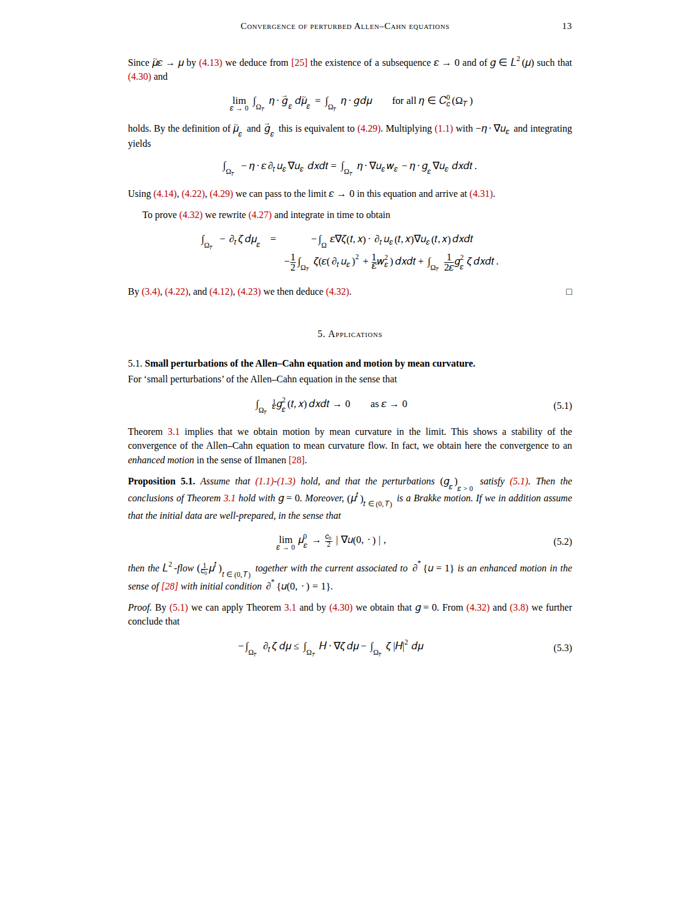Convergence of perturbed Allen–Cahn equations 13
Since μ~ε → μ by (4.13) we deduce from [25] the existence of a subsequence ε→0 and of g∈L2(μ) such that (4.30) and
limε→0 ∫ΩT η·g→ε dμ~ε = ∫ΩT η·gdμ for all η∈Cc0(ΩT)
holds. By the definition of μ~ε and g→ε this is equivalent to (4.29). Multiplying (1.1) with −η·∇uε and integrating yields
∫ΩT −η·ε∂tuε∇uε dxdt = ∫ΩT η·∇uεwε −η·gε∇uε dxdt.
Using (4.14), (4.22), (4.29) we can pass to the limit ε→0 in this equation and arrive at (4.31).
To prove (4.32) we rewrite (4.27) and integrate in time to obtain
∫ΩT −∂tζdμε = − ∫Ω ε∇ζ(t,x)·∂tuε(t,x)∇uε(t,x) dxdt − 12 ∫ΩT ζ ( ε(∂tuε)2 + 1εwε2 ) dxdt + ∫ΩT 12ε gε2ζ dxdt.
By (3.4), (4.22), and (4.12), (4.23) we then deduce (4.32). □
5. Applications
5.1. Small perturbations of the Allen–Cahn equation and motion by mean curvature.
For ‘small perturbations’ of the Allen–Cahn equation in the sense that
∫ΩT 1ε gε2(t,x) dxdt →0 as ε→0
(5.1)
Theorem 3.1 implies that we obtain motion by mean curvature in the limit. This shows a stability of the convergence of the Allen–Cahn equation to mean curvature flow. In fact, we obtain here the convergence to an enhanced motion in the sense of Ilmanen [28].
Proposition 5.1. Assume that (1.1)-(1.3) hold, and that the perturbations (gε)ε>0 satisfy (5.1). Then the conclusions of Theorem 3.1 hold with g=0. Moreover, (μt)t∈(0,T) is a Brakke motion. If we in addition assume that the initial data are well-prepared, in the sense that
limε→0 με0 → c02 |∇u(0,·)|,
(5.2)
then the L2-flow (1c0μt)t∈(0,T) together with the current associated to ∂*{u=1} is an enhanced motion in the sense of [28] with initial condition ∂*{u(0,·)=1}.
Proof. By (5.1) we can apply Theorem 3.1 and by (4.30) we obtain that g=0. From (4.32) and (3.8) we further conclude that
− ∫ΩT ∂tζdμ ≤ ∫ΩT H·∇ζdμ − ∫ΩT ζ|H|2 dμ
(5.3)